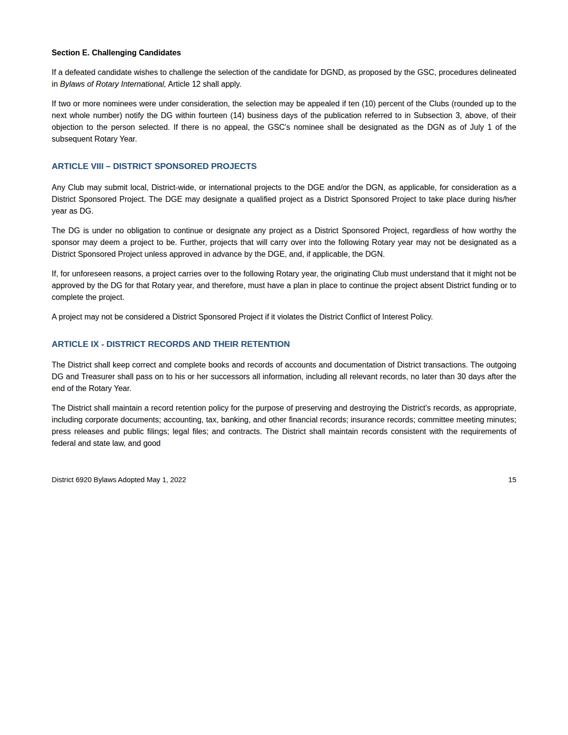Section E. Challenging Candidates
If a defeated candidate wishes to challenge the selection of the candidate for DGND, as proposed by the GSC, procedures delineated in Bylaws of Rotary International, Article 12 shall apply.
If two or more nominees were under consideration, the selection may be appealed if ten (10) percent of the Clubs (rounded up to the next whole number) notify the DG within fourteen (14) business days of the publication referred to in Subsection 3, above, of their objection to the person selected. If there is no appeal, the GSC's nominee shall be designated as the DGN as of July 1 of the subsequent Rotary Year.
ARTICLE VIII – DISTRICT SPONSORED PROJECTS
Any Club may submit local, District-wide, or international projects to the DGE and/or the DGN, as applicable, for consideration as a District Sponsored Project. The DGE may designate a qualified project as a District Sponsored Project to take place during his/her year as DG.
The DG is under no obligation to continue or designate any project as a District Sponsored Project, regardless of how worthy the sponsor may deem a project to be. Further, projects that will carry over into the following Rotary year may not be designated as a District Sponsored Project unless approved in advance by the DGE, and, if applicable, the DGN.
If, for unforeseen reasons, a project carries over to the following Rotary year, the originating Club must understand that it might not be approved by the DG for that Rotary year, and therefore, must have a plan in place to continue the project absent District funding or to complete the project.
A project may not be considered a District Sponsored Project if it violates the District Conflict of Interest Policy.
ARTICLE IX - DISTRICT RECORDS AND THEIR RETENTION
The District shall keep correct and complete books and records of accounts and documentation of District transactions. The outgoing DG and Treasurer shall pass on to his or her successors all information, including all relevant records, no later than 30 days after the end of the Rotary Year.
The District shall maintain a record retention policy for the purpose of preserving and destroying the District's records, as appropriate, including corporate documents; accounting, tax, banking, and other financial records; insurance records; committee meeting minutes; press releases and public filings; legal files; and contracts. The District shall maintain records consistent with the requirements of federal and state law, and good
District 6920 Bylaws Adopted May 1, 2022 15